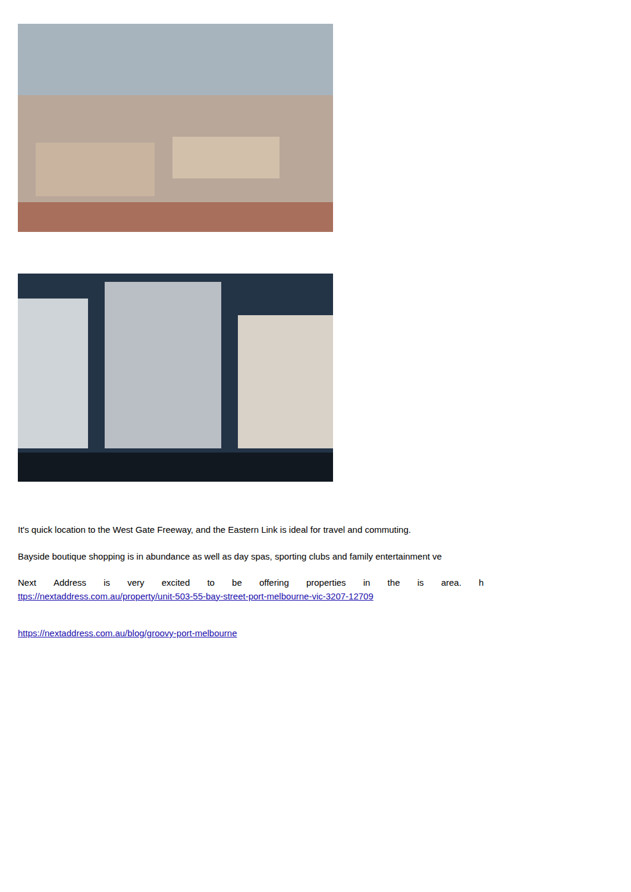It's quick location to the West Gate Freeway, and the Eastern Link is ideal for travel and commuting.
Bayside boutique shopping is in abundance as well as day spas, sporting clubs and family entertainment ve
Next Address is very excited to be offering properties in the is area. h
ttps://nextaddress.com.au/property/unit-503-55-bay-street-port-melbourne-vic-3207-12709
https://nextaddress.com.au/blog/groovy-port-melbourne